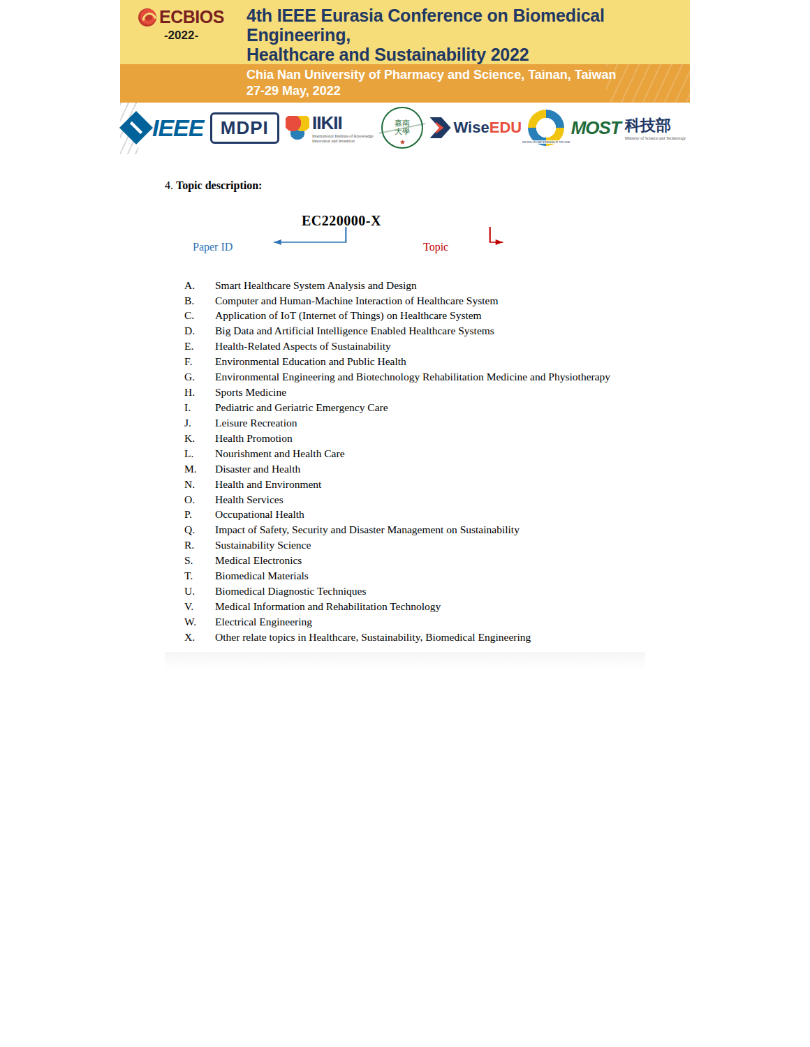ECBIOS
-2022-
4th IEEE Eurasia Conference on Biomedical Engineering,
Healthcare and Sustainability 2022
Chia Nan University of Pharmacy and Science, Tainan, Taiwan
27-29 May, 2022
IEEE
MDPI
IIKII
International Institute of Knowledge Innovation and Invention
嘉南
大學★
WiseEDU
BUREAU OF FOREIGN TRADE
MOST 科技部
Ministry of Science and Technology
4. Topic description:
EC220000-X
Paper ID
Topic
A. Smart Healthcare System Analysis and Design
B. Computer and Human-Machine Interaction of Healthcare System
C. Application of IoT (Internet of Things) on Healthcare System
D. Big Data and Artificial Intelligence Enabled Healthcare Systems
E. Health-Related Aspects of Sustainability
F. Environmental Education and Public Health
G. Environmental Engineering and Biotechnology Rehabilitation Medicine and Physiotherapy
H. Sports Medicine
I. Pediatric and Geriatric Emergency Care
J. Leisure Recreation
K. Health Promotion
L. Nourishment and Health Care
M. Disaster and Health
N. Health and Environment
O. Health Services
P. Occupational Health
Q. Impact of Safety, Security and Disaster Management on Sustainability
R. Sustainability Science
S. Medical Electronics
T. Biomedical Materials
U. Biomedical Diagnostic Techniques
V. Medical Information and Rehabilitation Technology
W. Electrical Engineering
X. Other relate topics in Healthcare, Sustainability, Biomedical Engineering